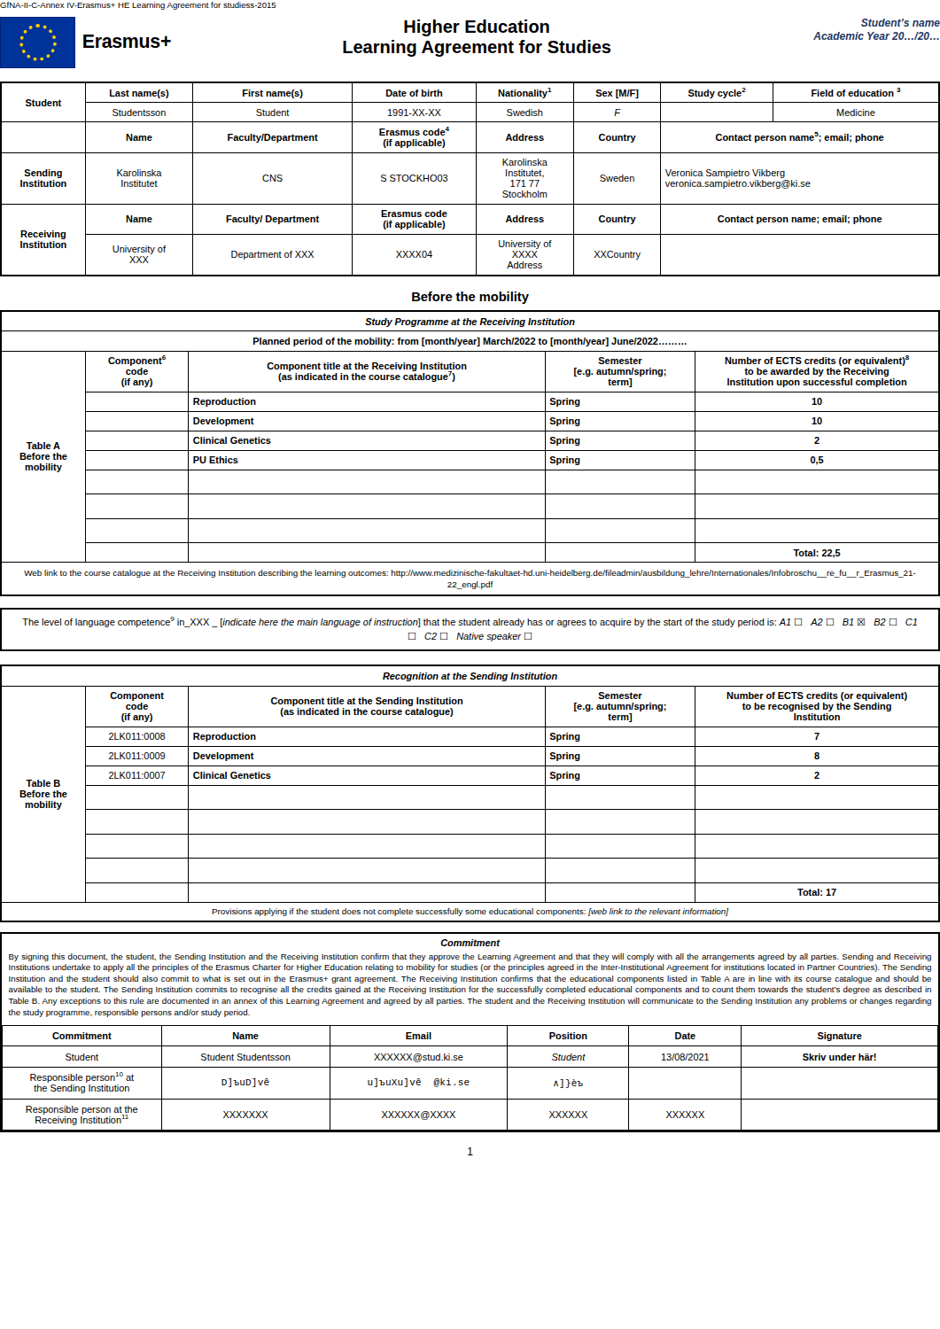GfNA-II-C-Annex IV-Erasmus+ HE Learning Agreement for studiess-2015
Erasmus+
Higher Education
Learning Agreement for Studies
Student’s name
Academic Year 20…/20…
| Student | Last name(s) | First name(s) | Date of birth | Nationality 1 | Sex [M/F] | Study cycle 2 | Field of education 3 |
| Studentsson | Student | 1991-XX-XX | Swedish | F | | Medicine |
| | Name | Faculty/Department | Erasmus code 4 (if applicable) | Address | Country | Contact person name 5 ; email; phone |
| Sending Institution | Karolinska Institutet | CNS | S STOCKHO03 | Karolinska Institutet, 171 77 Stockholm | Sweden | Veronica Sampietro Vikberg veronica.sampietro.vikberg@ki.se |
| Receiving Institution | Name | Faculty/ Department | Erasmus code (if applicable) | Address | Country | Contact person name; email; phone |
| University of XXX | Department of XXX | XXXX04 | University of XXXX Address | XXCountry | |
Before the mobility
| Study Programme at the Receiving Institution |
| Planned period of the mobility: from [month/year] March/2022 to [month/year] June/2022……… |
| Table A Before the mobility | Component 6 code (if any) | Component title at the Receiving Institution (as indicated in the course catalogue 7 ) | Semester [e.g. autumn/spring; term] | Number of ECTS credits (or equivalent) 8 to be awarded by the Receiving Institution upon successful completion |
| | Reproduction | Spring | 10 |
| | Development | Spring | 10 |
| | Clinical Genetics | Spring | 2 |
| | PU Ethics | Spring | 0,5 |
| | | | Total: 22,5 |
| Web link to the course catalogue at the Receiving Institution describing the learning outcomes: http://www.medizinische-fakultaet-hd.uni-heidelberg.de/fileadmin/ausbildung_lehre/Internationales/Infobroschu__re_fu__r_Erasmus_21-22_engl.pdf |
The level of language competence9 in_XXX _ [indicate here the main language of instruction] that the student already has or agrees to acquire by the start of the study period is: A1 ☐ A2 ☐ B1 ☒ B2 ☐ C1 ☐ C2 ☐ Native speaker ☐
| Recognition at the Sending Institution |
| Table B Before the mobility | Component code (if any) | Component title at the Sending Institution (as indicated in the course catalogue) | Semester [e.g. autumn/spring; term] | Number of ECTS credits (or equivalent) to be recognised by the Sending Institution |
| 2LK011:0008 | Reproduction | Spring | 7 |
| 2LK011:0009 | Development | Spring | 8 |
| 2LK011:0007 | Clinical Genetics | Spring | 2 |
| | | | Total: 17 |
| Provisions applying if the student does not complete successfully some educational components: [web link to the relevant information] |
Commitment
By signing this document, the student, the Sending Institution and the Receiving Institution confirm that they approve the Learning Agreement and that they will comply with all the arrangements agreed by all parties. Sending and Receiving Institutions undertake to apply all the principles of the Erasmus Charter for Higher Education relating to mobility for studies (or the principles agreed in the Inter-Institutional Agreement for institutions located in Partner Countries). The Sending Institution and the student should also commit to what is set out in the Erasmus+ grant agreement. The Receiving Institution confirms that the educational components listed in Table A are in line with its course catalogue and should be available to the student. The Sending Institution commits to recognise all the credits gained at the Receiving Institution for the successfully completed educational components and to count them towards the student’s degree as described in Table B. Any exceptions to this rule are documented in an annex of this Learning Agreement and agreed by all parties. The student and the Receiving Institution will communicate to the Sending Institution any problems or changes regarding the study programme, responsible persons and/or study period.
| Commitment | Name | Email | Position | Date | Signature |
| --- | --- | --- | --- | --- | --- |
| Student | Student Studentsson | XXXXXX@stud.ki.se | Student | 13/08/2021 | Skriv under här! |
| Responsible person 10 at the Sending Institution | D]ъuD]vê | u]ъuXu]vê @ki.se | ∧]}èъ | | |
| Responsible person at the Receiving Institution 11 | XXXXXXX | XXXXXX@XXXX | XXXXXX | XXXXXX | |
1